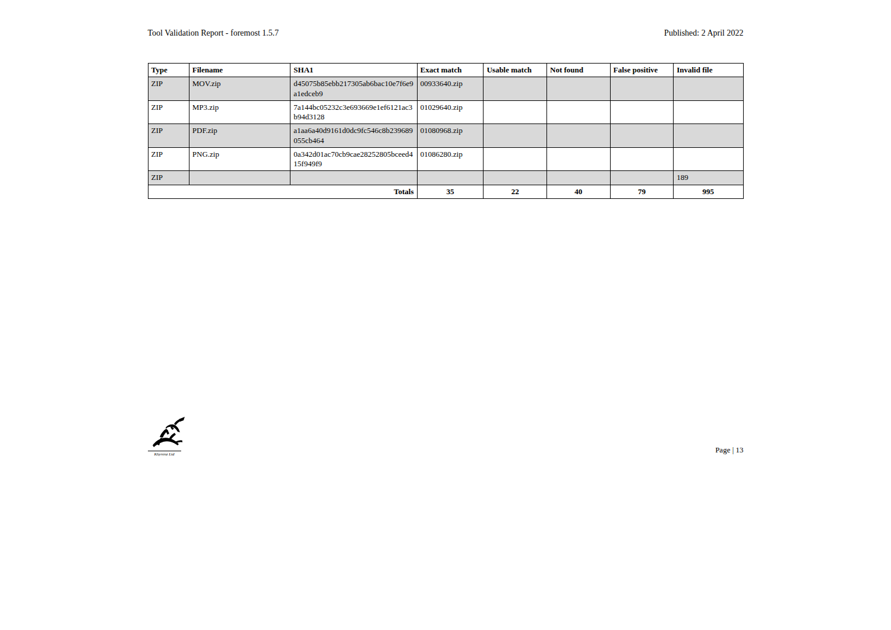Tool Validation Report - foremost 1.5.7
Published: 2 April 2022
| Type | Filename | SHA1 | Exact match | Usable match | Not found | False positive | Invalid file |
| --- | --- | --- | --- | --- | --- | --- | --- |
| ZIP | MOV.zip | d45075b85ebb217305ab6bac10e7f6e9a1edceb9 | 00933640.zip | | | | |
| ZIP | MP3.zip | 7a144bc05232c3e693669e1ef6121ac3b94d3128 | 01029640.zip | | | | |
| ZIP | PDF.zip | a1aa6a40d9161d0dc9fc546c8b239689055cb464 | 01080968.zip | | | | |
| ZIP | PNG.zip | 0a342d01ac70cb9cae28252805bceed415f949f9 | 01086280.zip | | | | |
| ZIP | | | | | | | 189 |
| Totals | 35 | 22 | 40 | 79 | 995 |
Khyrenz Ltd
Page | 13